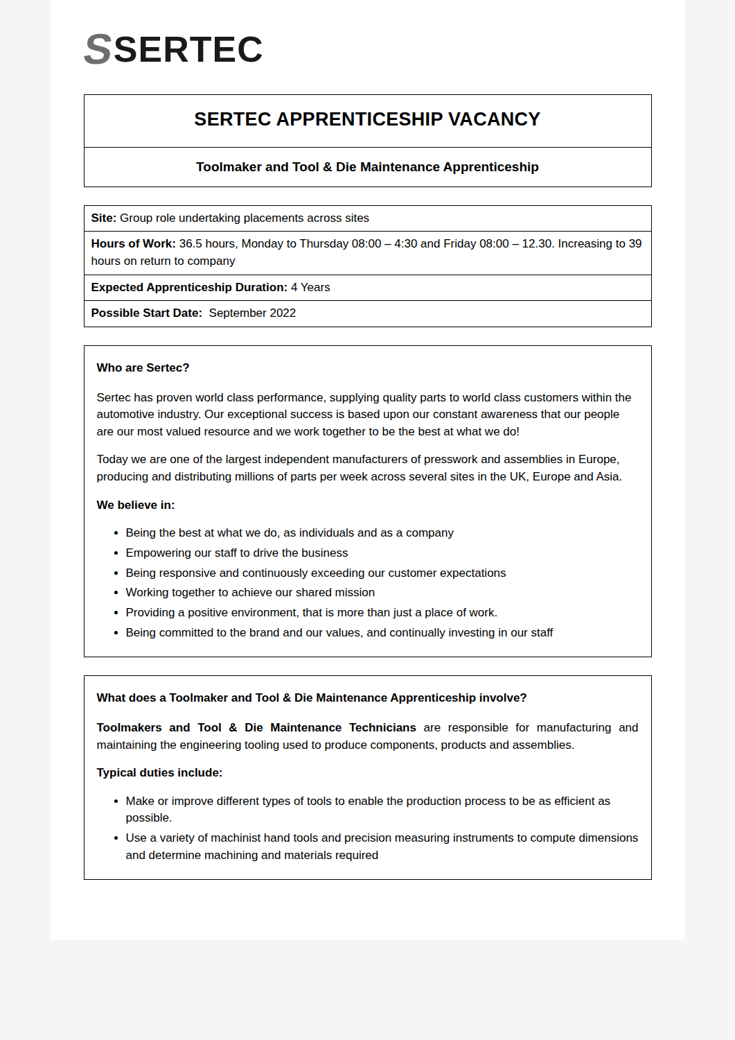SSERTEC
SERTEC APPRENTICESHIP VACANCY
Toolmaker and Tool & Die Maintenance Apprenticeship
Site: Group role undertaking placements across sites
Hours of Work: 36.5 hours, Monday to Thursday 08:00 – 4:30 and Friday 08:00 – 12.30. Increasing to 39 hours on return to company
Expected Apprenticeship Duration: 4 Years
Possible Start Date: September 2022
Who are Sertec?
Sertec has proven world class performance, supplying quality parts to world class customers within the automotive industry. Our exceptional success is based upon our constant awareness that our people are our most valued resource and we work together to be the best at what we do!
Today we are one of the largest independent manufacturers of presswork and assemblies in Europe, producing and distributing millions of parts per week across several sites in the UK, Europe and Asia.
We believe in:
Being the best at what we do, as individuals and as a company
Empowering our staff to drive the business
Being responsive and continuously exceeding our customer expectations
Working together to achieve our shared mission
Providing a positive environment, that is more than just a place of work.
Being committed to the brand and our values, and continually investing in our staff
What does a Toolmaker and Tool & Die Maintenance Apprenticeship involve?
Toolmakers and Tool & Die Maintenance Technicians are responsible for manufacturing and maintaining the engineering tooling used to produce components, products and assemblies.
Typical duties include:
Make or improve different types of tools to enable the production process to be as efficient as possible.
Use a variety of machinist hand tools and precision measuring instruments to compute dimensions and determine machining and materials required